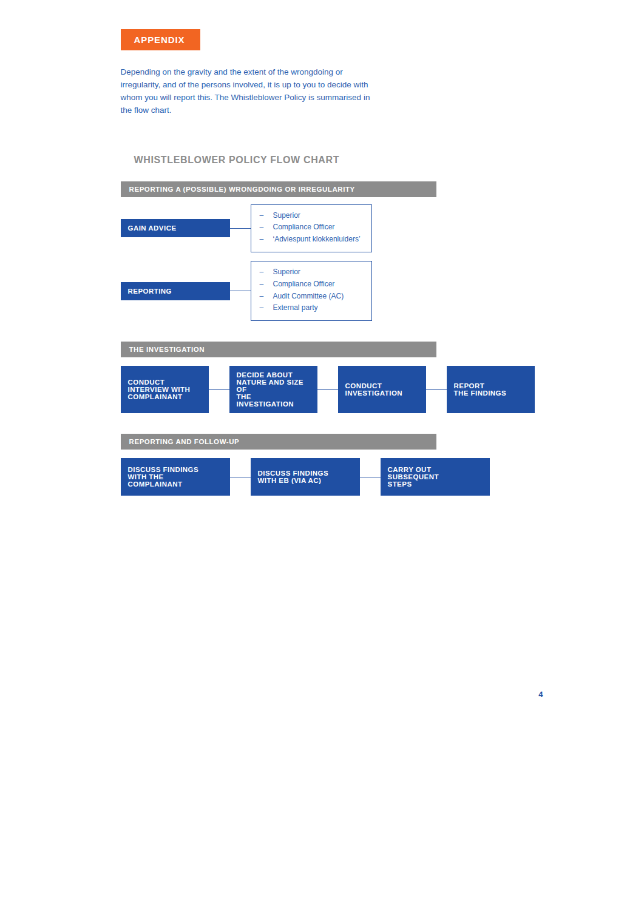APPENDIX
Depending on the gravity and the extent of the wrongdoing or irregularity, and of the persons involved, it is up to you to decide with whom you will report this. The Whistleblower Policy is summarised in the flow chart.
Whistleblower Policy Flow Chart
Reporting a (possible) wrongdoing or irregularity
GAIN ADVICE
Superior
Compliance Officer
‘Adviespunt klokkenluiders’
REPORTING
Superior
Compliance Officer
Audit Committee (AC)
External party
The investigation
CONDUCT
INTERVIEW WITH
COMPLAINANT
DECIDE ABOUT
NATURE AND SIZE OF
THE INVESTIGATION
CONDUCT
INVESTIGATION
REPORT
THE FINDINGS
Reporting and follow-up
DISCUSS FINDINGS
WITH THE
COMPLAINANT
DISCUSS FINDINGS
WITH EB (VIA AC)
CARRY OUT
SUBSEQUENT
STEPS
4